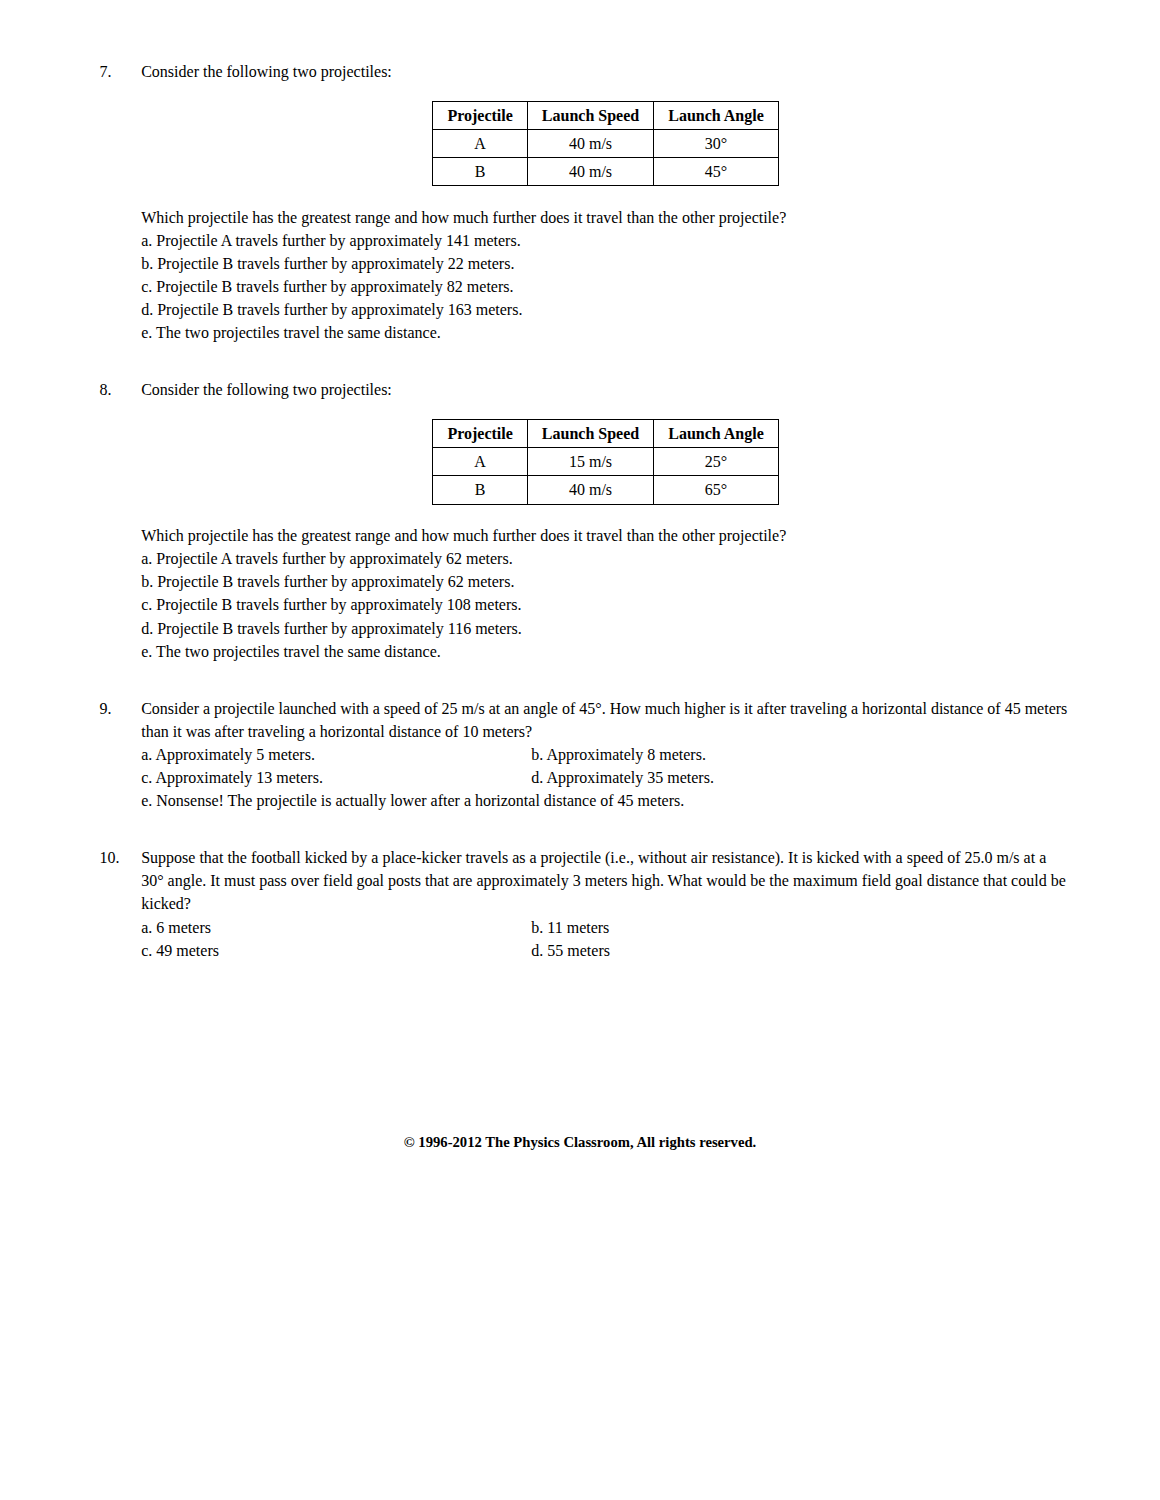Consider the following two projectiles:
| Projectile | Launch Speed | Launch Angle |
| --- | --- | --- |
| A | 40 m/s | 30° |
| B | 40 m/s | 45° |
Which projectile has the greatest range and how much further does it travel than the other projectile?
a. Projectile A travels further by approximately 141 meters.
b. Projectile B travels further by approximately 22 meters.
c. Projectile B travels further by approximately 82 meters.
d. Projectile B travels further by approximately 163 meters.
e. The two projectiles travel the same distance.
Consider the following two projectiles:
| Projectile | Launch Speed | Launch Angle |
| --- | --- | --- |
| A | 15 m/s | 25° |
| B | 40 m/s | 65° |
Which projectile has the greatest range and how much further does it travel than the other projectile?
a. Projectile A travels further by approximately 62 meters.
b. Projectile B travels further by approximately 62 meters.
c. Projectile B travels further by approximately 108 meters.
d. Projectile B travels further by approximately 116 meters.
e. The two projectiles travel the same distance.
Consider a projectile launched with a speed of 25 m/s at an angle of 45°. How much higher is it after traveling a horizontal distance of 45 meters than it was after traveling a horizontal distance of 10 meters?
| a. Approximately 5 meters. | b. Approximately 8 meters. |
| c. Approximately 13 meters. | d. Approximately 35 meters. |
e. Nonsense! The projectile is actually lower after a horizontal distance of 45 meters.
Suppose that the football kicked by a place-kicker travels as a projectile (i.e., without air resistance). It is kicked with a speed of 25.0 m/s at a 30° angle. It must pass over field goal posts that are approximately 3 meters high. What would be the maximum field goal distance that could be kicked?
| a. 6 meters | b. 11 meters |
| c. 49 meters | d. 55 meters |
© 1996-2012 The Physics Classroom, All rights reserved.